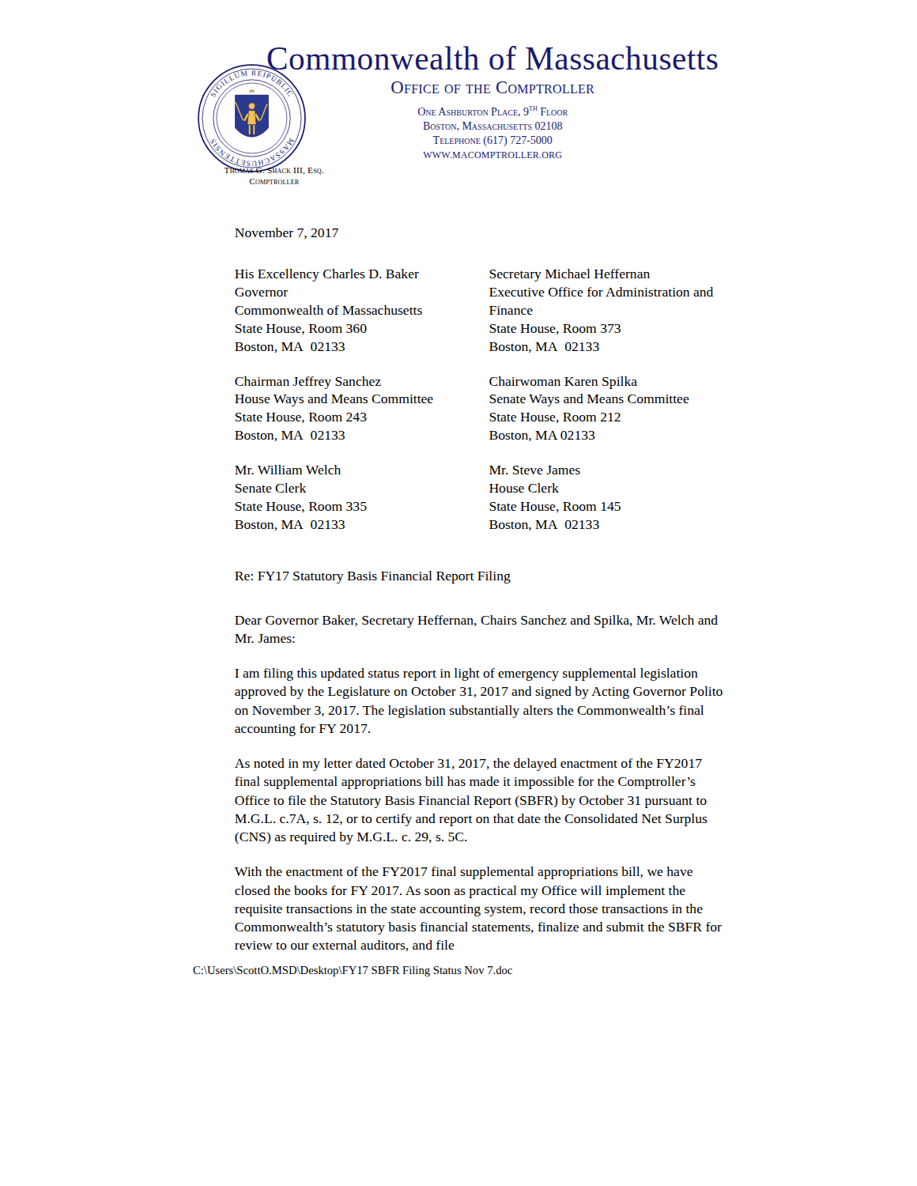SIGILLUM REIPUBLIC MASSACHUSETTENSIS
Commonwealth of Massachusetts
Office of the Comptroller
One Ashburton Place, 9th Floor
Boston, Massachusetts 02108
Telephone (617) 727-5000
www.macomptroller.org
Thomas G. Shack III, Esq.
Comptroller
November 7, 2017
| His Excellency Charles D. Baker Governor Commonwealth of Massachusetts State House, Room 360 Boston, MA 02133 | Secretary Michael Heffernan Executive Office for Administration and Finance State House, Room 373 Boston, MA 02133 |
| Chairman Jeffrey Sanchez House Ways and Means Committee State House, Room 243 Boston, MA 02133 | Chairwoman Karen Spilka Senate Ways and Means Committee State House, Room 212 Boston, MA 02133 |
| Mr. William Welch Senate Clerk State House, Room 335 Boston, MA 02133 | Mr. Steve James House Clerk State House, Room 145 Boston, MA 02133 |
Re: FY17 Statutory Basis Financial Report Filing
Dear Governor Baker, Secretary Heffernan, Chairs Sanchez and Spilka, Mr. Welch and Mr. James:
I am filing this updated status report in light of emergency supplemental legislation approved by the Legislature on October 31, 2017 and signed by Acting Governor Polito on November 3, 2017. The legislation substantially alters the Commonwealth’s final accounting for FY 2017.
As noted in my letter dated October 31, 2017, the delayed enactment of the FY2017 final supplemental appropriations bill has made it impossible for the Comptroller’s Office to file the Statutory Basis Financial Report (SBFR) by October 31 pursuant to M.G.L. c.7A, s. 12, or to certify and report on that date the Consolidated Net Surplus (CNS) as required by M.G.L. c. 29, s. 5C.
With the enactment of the FY2017 final supplemental appropriations bill, we have closed the books for FY 2017. As soon as practical my Office will implement the requisite transactions in the state accounting system, record those transactions in the Commonwealth’s statutory basis financial statements, finalize and submit the SBFR for review to our external auditors, and file
C:\Users\ScottO.MSD\Desktop\FY17 SBFR Filing Status Nov 7.doc